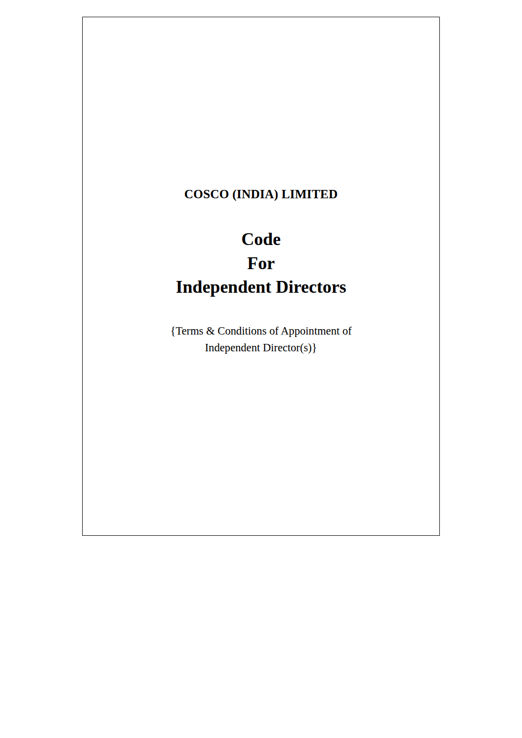COSCO (INDIA) LIMITED
Code For Independent Directors
{Terms & Conditions of Appointment of Independent Director(s)}